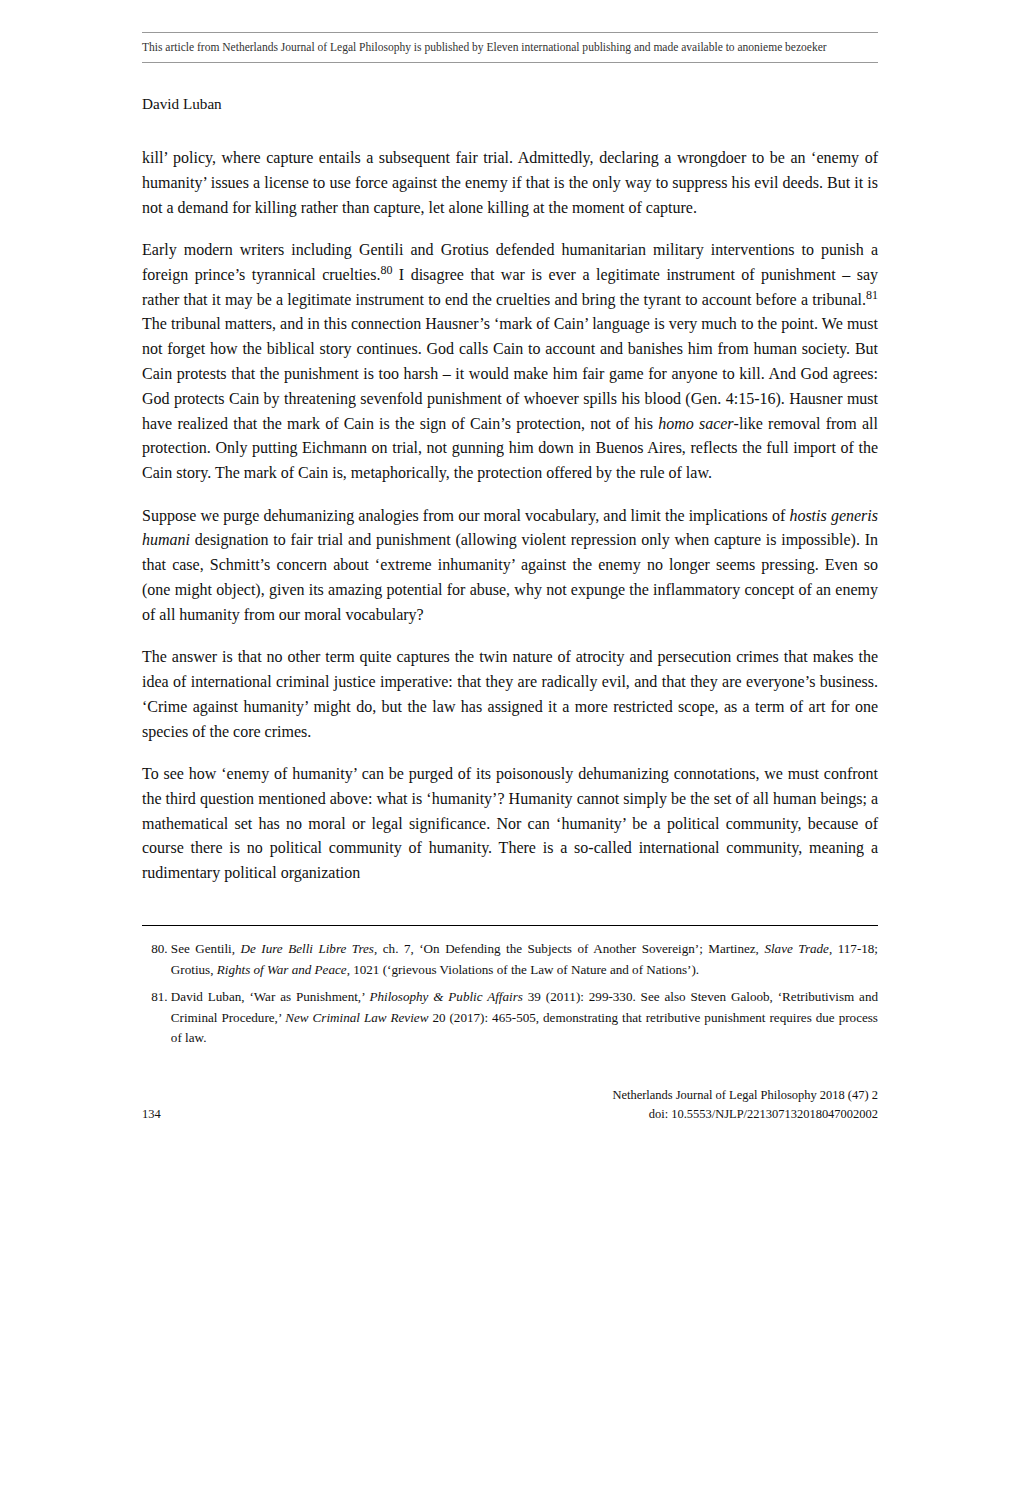This article from Netherlands Journal of Legal Philosophy is published by Eleven international publishing and made available to anonieme bezoeker
David Luban
kill’ policy, where capture entails a subsequent fair trial. Admittedly, declaring a wrongdoer to be an ‘enemy of humanity’ issues a license to use force against the enemy if that is the only way to suppress his evil deeds. But it is not a demand for killing rather than capture, let alone killing at the moment of capture.
Early modern writers including Gentili and Grotius defended humanitarian military interventions to punish a foreign prince’s tyrannical cruelties.80 I disagree that war is ever a legitimate instrument of punishment – say rather that it may be a legitimate instrument to end the cruelties and bring the tyrant to account before a tribunal.81 The tribunal matters, and in this connection Hausner’s ‘mark of Cain’ language is very much to the point. We must not forget how the biblical story continues. God calls Cain to account and banishes him from human society. But Cain protests that the punishment is too harsh – it would make him fair game for anyone to kill. And God agrees: God protects Cain by threatening sevenfold punishment of whoever spills his blood (Gen. 4:15-16). Hausner must have realized that the mark of Cain is the sign of Cain’s protection, not of his homo sacer-like removal from all protection. Only putting Eichmann on trial, not gunning him down in Buenos Aires, reflects the full import of the Cain story. The mark of Cain is, metaphorically, the protection offered by the rule of law.
Suppose we purge dehumanizing analogies from our moral vocabulary, and limit the implications of hostis generis humani designation to fair trial and punishment (allowing violent repression only when capture is impossible). In that case, Schmitt’s concern about ‘extreme inhumanity’ against the enemy no longer seems pressing. Even so (one might object), given its amazing potential for abuse, why not expunge the inflammatory concept of an enemy of all humanity from our moral vocabulary?
The answer is that no other term quite captures the twin nature of atrocity and persecution crimes that makes the idea of international criminal justice imperative: that they are radically evil, and that they are everyone’s business. ‘Crime against humanity’ might do, but the law has assigned it a more restricted scope, as a term of art for one species of the core crimes.
To see how ‘enemy of humanity’ can be purged of its poisonously dehumanizing connotations, we must confront the third question mentioned above: what is ‘humanity’? Humanity cannot simply be the set of all human beings; a mathematical set has no moral or legal significance. Nor can ‘humanity’ be a political community, because of course there is no political community of humanity. There is a so-called international community, meaning a rudimentary political organization
See Gentili, De Iure Belli Libre Tres, ch. 7, ‘On Defending the Subjects of Another Sovereign’; Martinez, Slave Trade, 117-18; Grotius, Rights of War and Peace, 1021 (‘grievous Violations of the Law of Nature and of Nations’).
David Luban, ‘War as Punishment,’ Philosophy & Public Affairs 39 (2011): 299-330. See also Steven Galoob, ‘Retributivism and Criminal Procedure,’ New Criminal Law Review 20 (2017): 465-505, demonstrating that retributive punishment requires due process of law.
134
Netherlands Journal of Legal Philosophy 2018 (47) 2
doi: 10.5553/NJLP/221307132018047002002